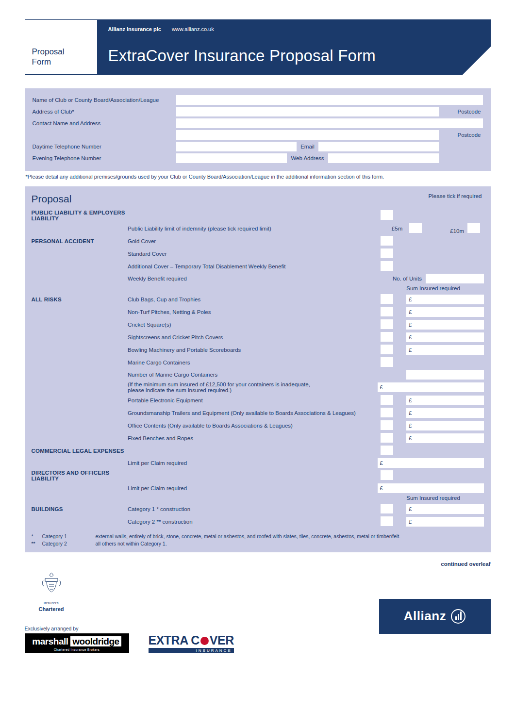Proposal
Form
Allianz Insurance plc www.allianz.co.uk
ExtraCover Insurance Proposal Form
| Name of Club or County Board/Association/League | |
| Address of Club* | | Postcode |
| Contact Name and Address | |
| | | Postcode |
| Daytime Telephone Number | Email | |
| Evening Telephone Number | Web Address | |
*Please detail any additional premises/grounds used by your Club or County Board/Association/League in the additional information section of this form.
Please tick if required
Proposal
| PUBLIC LIABILITY & EMPLOYERS LIABILITY | | | | |
| | Public Liability limit of indemnity (please tick required limit) | £5m | | £10m |
| PERSONAL ACCIDENT | Gold Cover | | | |
| | Standard Cover | | | |
| | Additional Cover – Temporary Total Disablement Weekly Benefit | | | |
| | Weekly Benefit required | No. of Units | |
| | | | Sum Insured required |
| ALL RISKS | Club Bags, Cup and Trophies | | £ |
| | Non-Turf Pitches, Netting & Poles | | £ |
| | Cricket Square(s) | | £ |
| | Sightscreens and Cricket Pitch Covers | | £ |
| | Bowling Machinery and Portable Scoreboards | | £ |
| | Marine Cargo Containers | | |
| | Number of Marine Cargo Containers | | |
| | (If the minimum sum insured of £12,500 for your containers is inadequate, please indicate the sum insured required.) | £ |
| | Portable Electronic Equipment | | £ |
| | Groundsmanship Trailers and Equipment (Only available to Boards Associations & Leagues) | | £ |
| | Office Contents (Only available to Boards Associations & Leagues) | | £ |
| | Fixed Benches and Ropes | | £ |
| COMMERCIAL LEGAL EXPENSES | | | |
| | Limit per Claim required | £ |
| DIRECTORS AND OFFICERS LIABILITY | | | |
| | Limit per Claim required | £ |
| | | | Sum Insured required |
| BUILDINGS | Category 1 * construction | | £ |
| | Category 2 ** construction | | £ |
*Category 1external walls, entirely of brick, stone, concrete, metal or asbestos, and roofed with slates, tiles, concrete, asbestos, metal or timber/felt.
**Category 2all others not within Category 1.
continued overleaf
Insurers
Chartered
Allianz
Exclusively arranged by
marshall wooldridge
Chartered Insurance Brokers
EXTRA C VER
INSURANCE